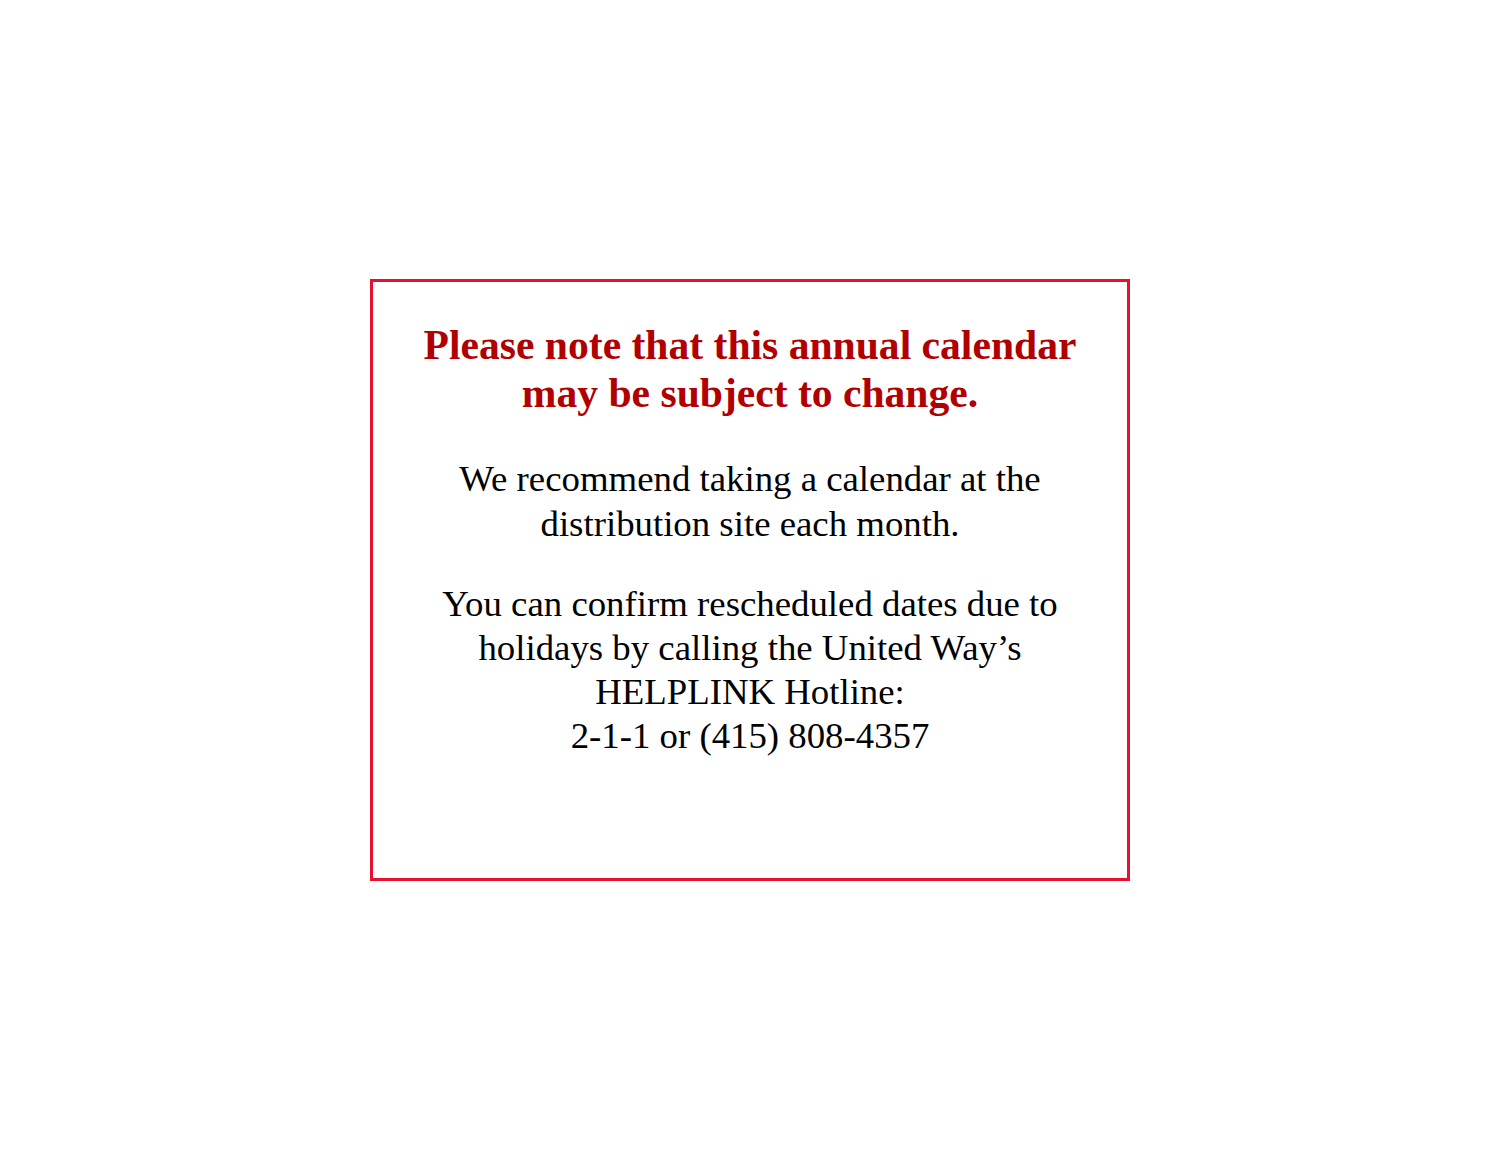Please note that this annual calendar may be subject to change.
We recommend taking a calendar at the distribution site each month.
You can confirm rescheduled dates due to holidays by calling the United Way’s HELPLINK Hotline:
2-1-1 or (415) 808-4357